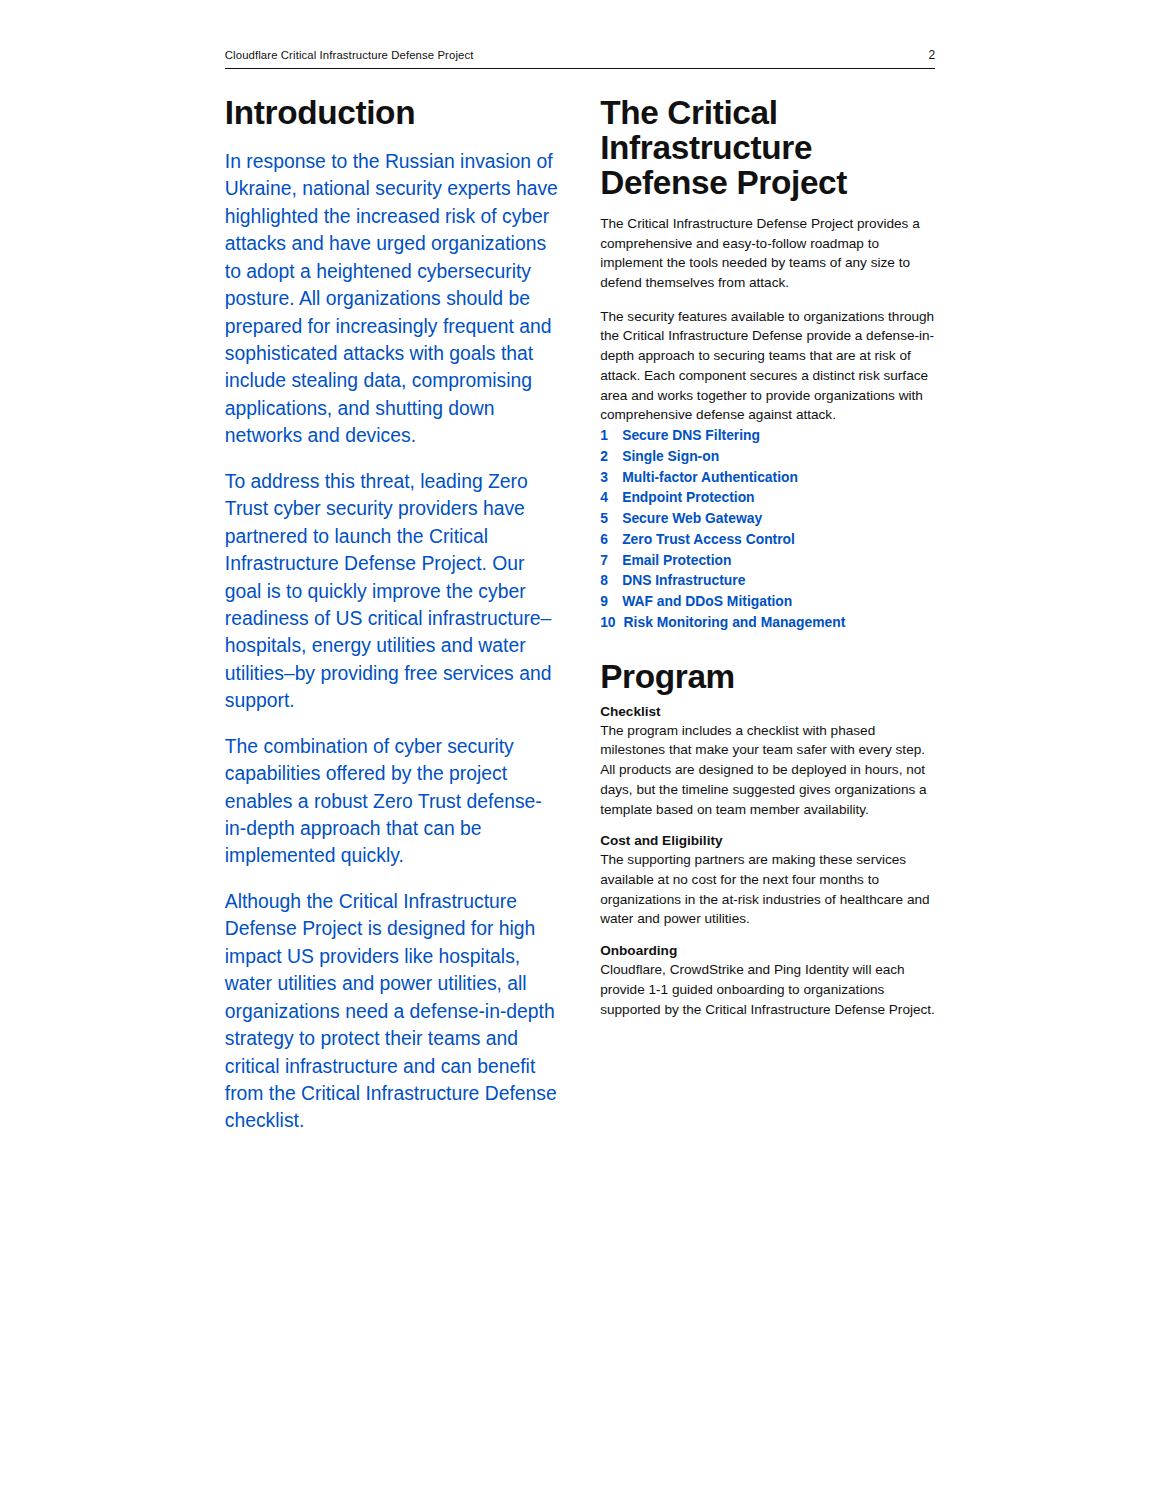Cloudflare Critical Infrastructure Defense Project
2
Introduction
In response to the Russian invasion of Ukraine, national security experts have highlighted the increased risk of cyber attacks and have urged organizations to adopt a heightened cybersecurity posture. All organizations should be prepared for increasingly frequent and sophisticated attacks with goals that include stealing data, compromising applications, and shutting down networks and devices.
To address this threat, leading Zero Trust cyber security providers have partnered to launch the Critical Infrastructure Defense Project. Our goal is to quickly improve the cyber readiness of US critical infrastructure–hospitals, energy utilities and water utilities–by providing free services and support.
The combination of cyber security capabilities offered by the project enables a robust Zero Trust defense-in-depth approach that can be implemented quickly.
Although the Critical Infrastructure Defense Project is designed for high impact US providers like hospitals, water utilities and power utilities, all organizations need a defense-in-depth strategy to protect their teams and critical infrastructure and can benefit from the Critical Infrastructure Defense checklist.
The Critical Infrastructure Defense Project
The Critical Infrastructure Defense Project provides a comprehensive and easy-to-follow roadmap to implement the tools needed by teams of any size to defend themselves from attack.
The security features available to organizations through the Critical Infrastructure Defense provide a defense-in-depth approach to securing teams that are at risk of attack. Each component secures a distinct risk surface area and works together to provide organizations with comprehensive defense against attack.
1 Secure DNS Filtering
2 Single Sign-on
3 Multi-factor Authentication
4 Endpoint Protection
5 Secure Web Gateway
6 Zero Trust Access Control
7 Email Protection
8 DNS Infrastructure
9 WAF and DDoS Mitigation
10 Risk Monitoring and Management
Program
Checklist
The program includes a checklist with phased milestones that make your team safer with every step. All products are designed to be deployed in hours, not days, but the timeline suggested gives organizations a template based on team member availability.
Cost and Eligibility
The supporting partners are making these services available at no cost for the next four months to organizations in the at-risk industries of healthcare and water and power utilities.
Onboarding
Cloudflare, CrowdStrike and Ping Identity will each provide 1-1 guided onboarding to organizations supported by the Critical Infrastructure Defense Project.